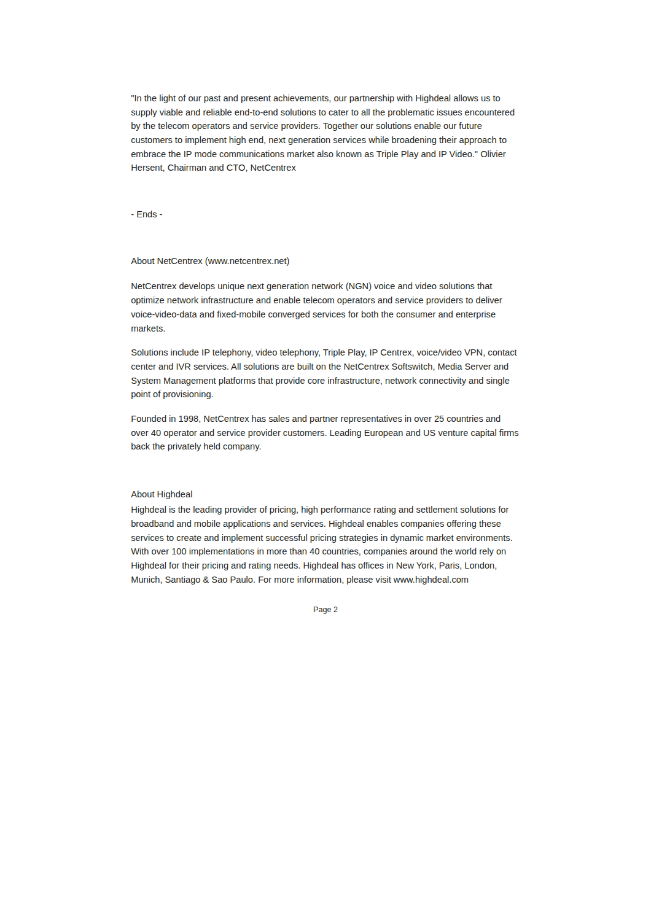"In the light of our past and present achievements, our partnership with Highdeal allows us to supply viable and reliable end-to-end solutions to cater to all the problematic issues encountered by the telecom operators and service providers. Together our solutions enable our future customers to implement high end, next generation services while broadening their approach to embrace the IP mode communications market also known as Triple Play and IP Video." Olivier Hersent, Chairman and CTO, NetCentrex
- Ends -
About NetCentrex (www.netcentrex.net)
NetCentrex develops unique next generation network (NGN) voice and video solutions that optimize network infrastructure and enable telecom operators and service providers to deliver voice-video-data and fixed-mobile converged services for both the consumer and enterprise markets.
Solutions include IP telephony, video telephony, Triple Play, IP Centrex, voice/video VPN, contact center and IVR services. All solutions are built on the NetCentrex Softswitch, Media Server and System Management platforms that provide core infrastructure, network connectivity and single point of provisioning.
Founded in 1998, NetCentrex has sales and partner representatives in over 25 countries and over 40 operator and service provider customers. Leading European and US venture capital firms back the privately held company.
About Highdeal
Highdeal is the leading provider of pricing, high performance rating and settlement solutions for broadband and mobile applications and services. Highdeal enables companies offering these services to create and implement successful pricing strategies in dynamic market environments. With over 100 implementations in more than 40 countries, companies around the world rely on Highdeal for their pricing and rating needs. Highdeal has offices in New York, Paris, London, Munich, Santiago & Sao Paulo. For more information, please visit www.highdeal.com
Page 2